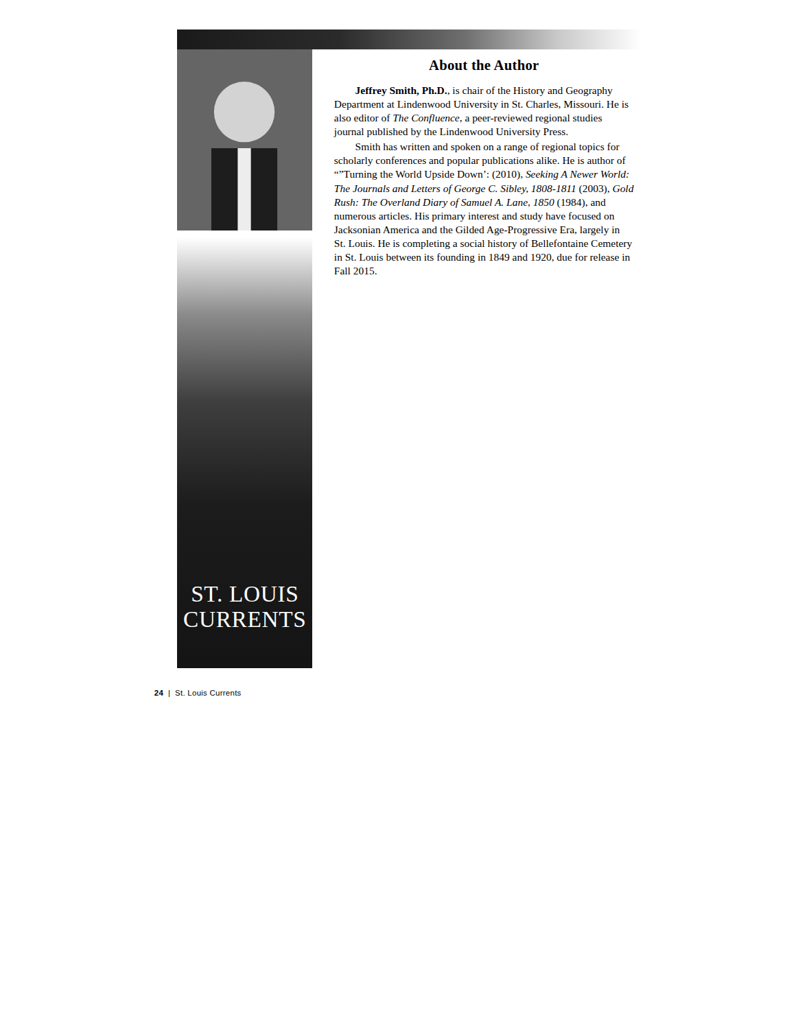St. Louis
Currents
About the Author
Jeffrey Smith, Ph.D., is chair of the History and Geography Department at Lindenwood University in St. Charles, Missouri. He is also editor of The Confluence, a peer-reviewed regional studies journal published by the Lindenwood University Press.
Smith has written and spoken on a range of regional topics for scholarly conferences and popular publications alike. He is author of “”Turning the World Upside Down’: (2010), Seeking A Newer World: The Journals and Letters of George C. Sibley, 1808-1811 (2003), Gold Rush: The Overland Diary of Samuel A. Lane, 1850 (1984), and numerous articles. His primary interest and study have focused on Jacksonian America and the Gilded Age-Progressive Era, largely in St. Louis. He is completing a social history of Bellefontaine Cemetery in St. Louis between its founding in 1849 and 1920, due for release in Fall 2015.
24 | St. Louis Currents